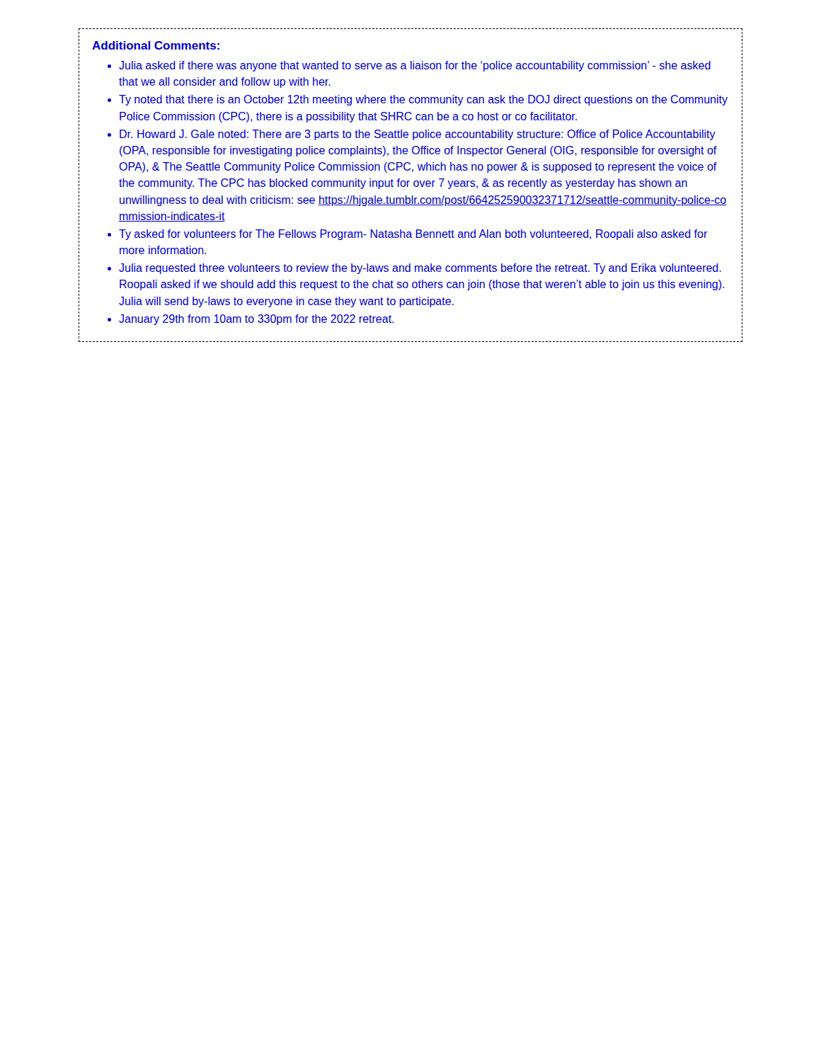Additional Comments:
Julia asked if there was anyone that wanted to serve as a liaison for the ‘police accountability commission’ - she asked that we all consider and follow up with her.
Ty noted that there is an October 12th meeting where the community can ask the DOJ direct questions on the Community Police Commission (CPC), there is a possibility that SHRC can be a co host or co facilitator.
Dr. Howard J. Gale noted: There are 3 parts to the Seattle police accountability structure: Office of Police Accountability (OPA, responsible for investigating police complaints), the Office of Inspector General (OIG, responsible for oversight of OPA), & The Seattle Community Police Commission (CPC, which has no power & is supposed to represent the voice of the community. The CPC has blocked community input for over 7 years, & as recently as yesterday has shown an unwillingness to deal with criticism: see https://hjgale.tumblr.com/post/664252590032371712/seattle-community-police-commission-indicates-it
Ty asked for volunteers for The Fellows Program- Natasha Bennett and Alan both volunteered, Roopali also asked for more information.
Julia requested three volunteers to review the by-laws and make comments before the retreat. Ty and Erika volunteered. Roopali asked if we should add this request to the chat so others can join (those that weren’t able to join us this evening). Julia will send by-laws to everyone in case they want to participate.
January 29th from 10am to 330pm for the 2022 retreat.